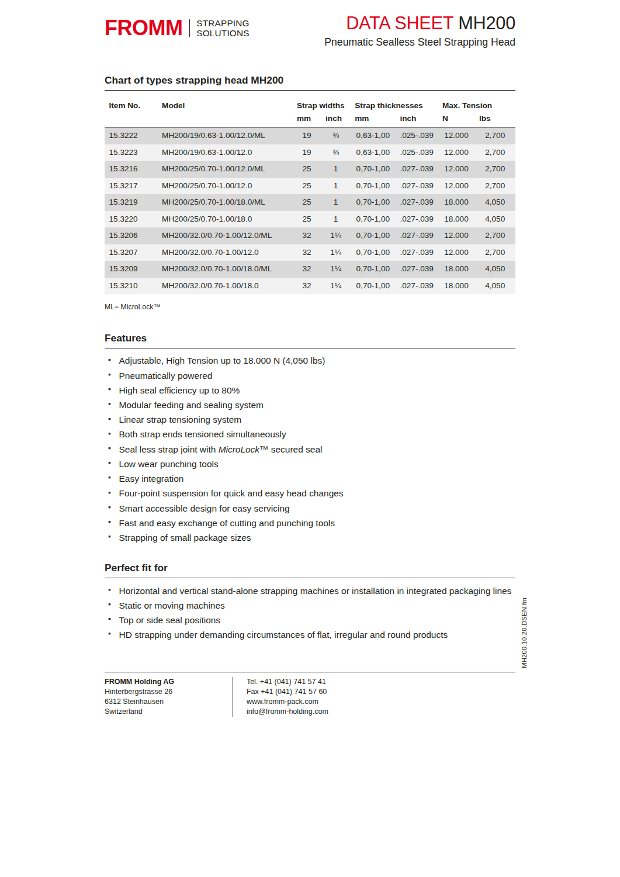FROMM Strapping
Solutions
DATA SHEET MH200
Pneumatic Sealless Steel Strapping Head
Chart of types strapping head MH200
| Item No. | Model | Strap widths | Strap thicknesses | Max. Tension |
| --- | --- | --- | --- | --- |
| | | mm | inch | mm | inch | N | lbs |
| 15.3222 | MH200/19/0.63-1.00/12.0/ML | 19 | ¾ | 0,63-1,00 | .025-.039 | 12.000 | 2,700 |
| 15.3223 | MH200/19/0.63-1.00/12.0 | 19 | ¾ | 0,63-1,00 | .025-.039 | 12.000 | 2,700 |
| 15.3216 | MH200/25/0.70-1.00/12.0/ML | 25 | 1 | 0,70-1,00 | .027-.039 | 12.000 | 2,700 |
| 15.3217 | MH200/25/0.70-1.00/12.0 | 25 | 1 | 0,70-1,00 | .027-.039 | 12.000 | 2,700 |
| 15.3219 | MH200/25/0.70-1.00/18.0/ML | 25 | 1 | 0,70-1,00 | .027-.039 | 18.000 | 4,050 |
| 15.3220 | MH200/25/0.70-1.00/18.0 | 25 | 1 | 0,70-1,00 | .027-.039 | 18.000 | 4,050 |
| 15.3206 | MH200/32.0/0.70-1.00/12.0/ML | 32 | 1¼ | 0,70-1,00 | .027-.039 | 12.000 | 2,700 |
| 15.3207 | MH200/32.0/0.70-1.00/12.0 | 32 | 1¼ | 0,70-1,00 | .027-.039 | 12.000 | 2,700 |
| 15.3209 | MH200/32.0/0.70-1.00/18.0/ML | 32 | 1¼ | 0,70-1,00 | .027-.039 | 18.000 | 4,050 |
| 15.3210 | MH200/32.0/0.70-1.00/18.0 | 32 | 1¼ | 0,70-1,00 | .027-.039 | 18.000 | 4,050 |
ML= MicroLock™
Features
Adjustable, High Tension up to 18.000 N (4,050 lbs)
Pneumatically powered
High seal efficiency up to 80%
Modular feeding and sealing system
Linear strap tensioning system
Both strap ends tensioned simultaneously
Seal less strap joint with MicroLock™ secured seal
Low wear punching tools
Easy integration
Four-point suspension for quick and easy head changes
Smart accessible design for easy servicing
Fast and easy exchange of cutting and punching tools
Strapping of small package sizes
Perfect fit for
Horizontal and vertical stand-alone strapping machines or installation in integrated packaging lines
Static or moving machines
Top or side seal positions
HD strapping under demanding circumstances of flat, irregular and round products
FROMM Holding AG
Hinterbergstrasse 26
6312 Steinhausen
Switzerland
Tel. +41 (041) 741 57 41
Fax +41 (041) 741 57 60
www.fromm-pack.com
info@fromm-holding.com
MH200.10.20.DSEN.fm